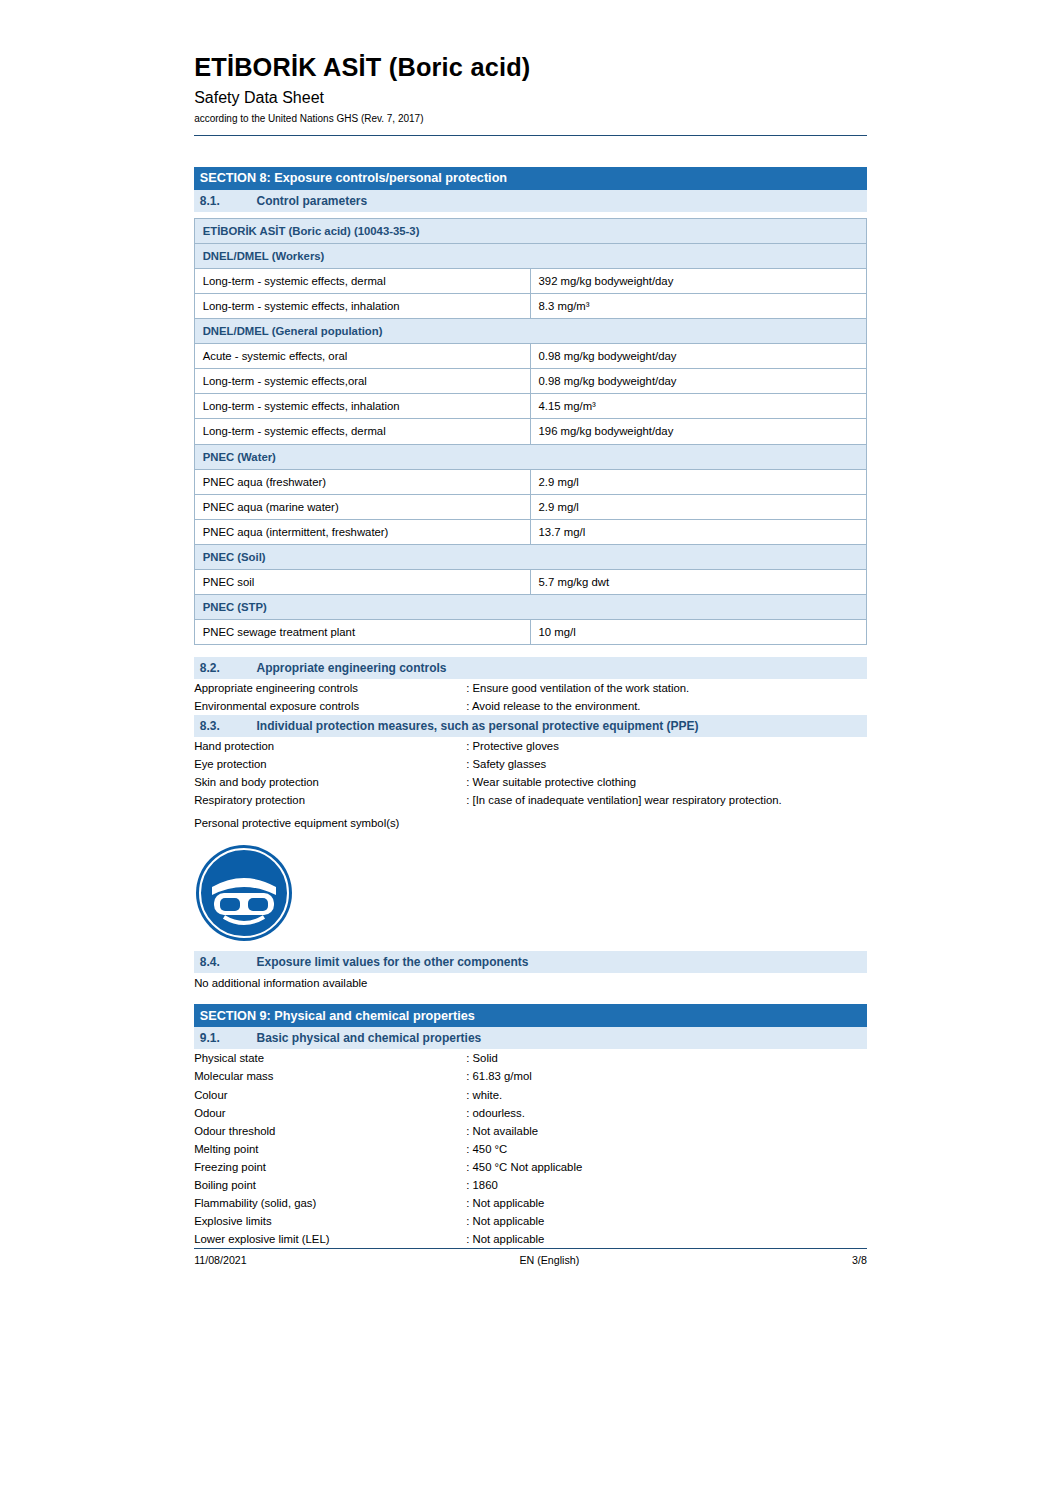ETİBORİK ASİT (Boric acid)
Safety Data Sheet
according to the United Nations GHS (Rev. 7, 2017)
SECTION 8: Exposure controls/personal protection
8.1. Control parameters
| ETİBORİK ASİT (Boric acid) (10043-35-3) |
| DNEL/DMEL (Workers) |
| Long-term - systemic effects, dermal | 392 mg/kg bodyweight/day |
| Long-term - systemic effects, inhalation | 8.3 mg/m³ |
| DNEL/DMEL (General population) |
| Acute - systemic effects, oral | 0.98 mg/kg bodyweight/day |
| Long-term - systemic effects,oral | 0.98 mg/kg bodyweight/day |
| Long-term - systemic effects, inhalation | 4.15 mg/m³ |
| Long-term - systemic effects, dermal | 196 mg/kg bodyweight/day |
| PNEC (Water) |
| PNEC aqua (freshwater) | 2.9 mg/l |
| PNEC aqua (marine water) | 2.9 mg/l |
| PNEC aqua (intermittent, freshwater) | 13.7 mg/l |
| PNEC (Soil) |
| PNEC soil | 5.7 mg/kg dwt |
| PNEC (STP) |
| PNEC sewage treatment plant | 10 mg/l |
8.2. Appropriate engineering controls
Appropriate engineering controls
: Ensure good ventilation of the work station.
Environmental exposure controls
: Avoid release to the environment.
8.3. Individual protection measures, such as personal protective equipment (PPE)
Hand protection
: Protective gloves
Eye protection
: Safety glasses
Skin and body protection
: Wear suitable protective clothing
Respiratory protection
: [In case of inadequate ventilation] wear respiratory protection.
Personal protective equipment symbol(s)
8.4. Exposure limit values for the other components
No additional information available
SECTION 9: Physical and chemical properties
9.1. Basic physical and chemical properties
Physical state
: Solid
Molecular mass
: 61.83 g/mol
Colour
: white.
Odour
: odourless.
Odour threshold
: Not available
Melting point
: 450 °C
Freezing point
: 450 °C Not applicable
Boiling point
: 1860
Flammability (solid, gas)
: Not applicable
Explosive limits
: Not applicable
Lower explosive limit (LEL)
: Not applicable
11/08/2021
EN (English)
3/8